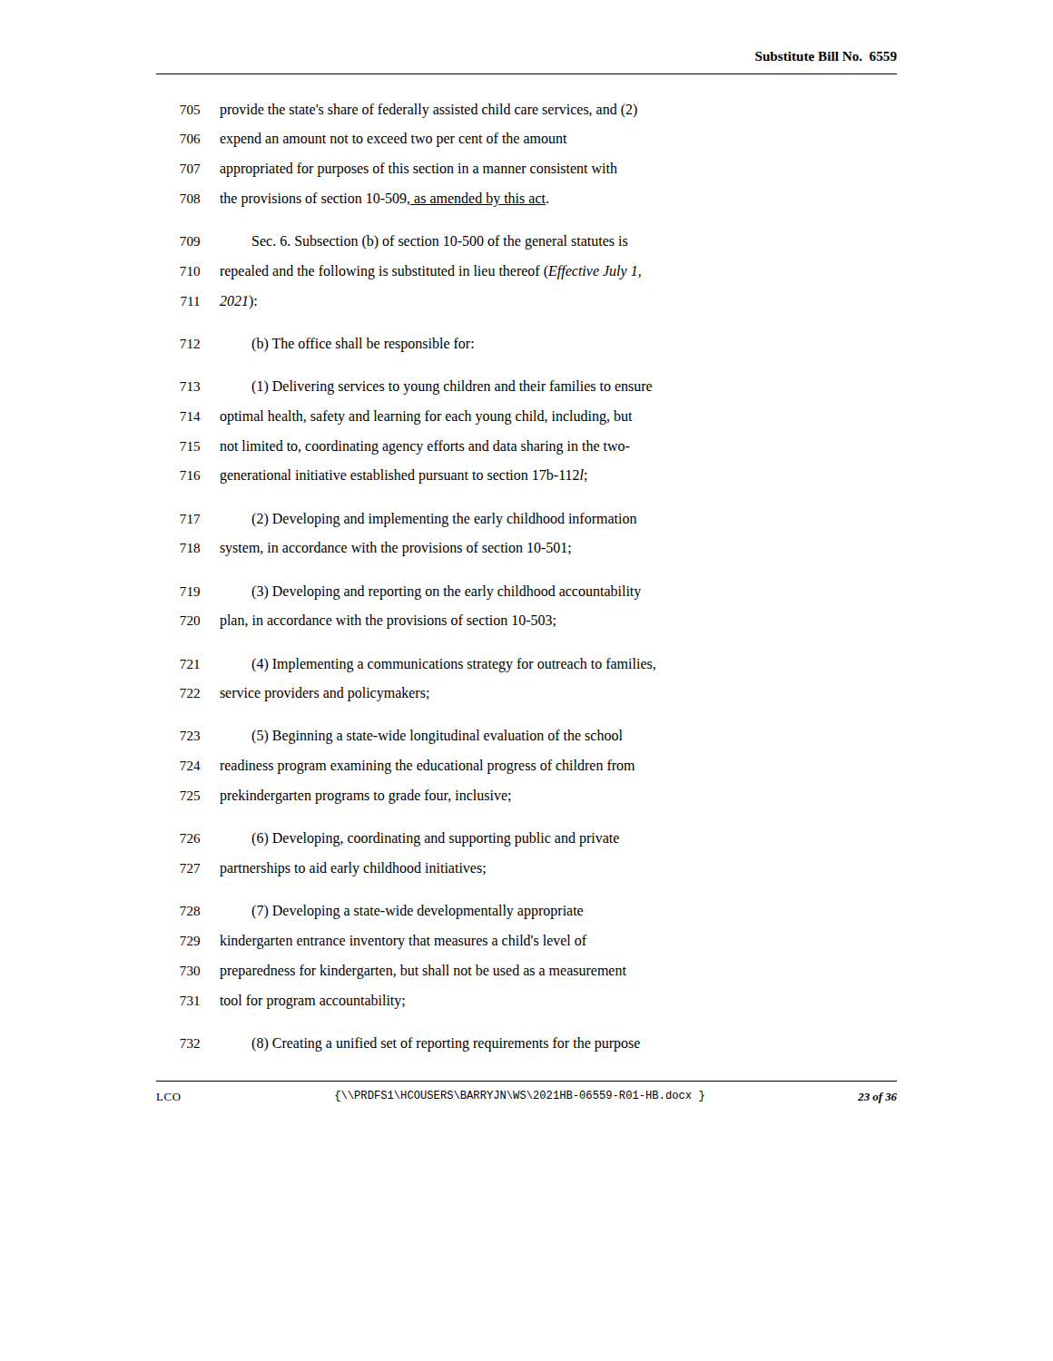Substitute Bill No. 6559
705 provide the state's share of federally assisted child care services, and (2)
706 expend an amount not to exceed two per cent of the amount
707 appropriated for purposes of this section in a manner consistent with
708 the provisions of section 10-509, as amended by this act.
709 Sec. 6. Subsection (b) of section 10-500 of the general statutes is
710 repealed and the following is substituted in lieu thereof (Effective July 1,
7112021):
712(b) The office shall be responsible for:
713(1) Delivering services to young children and their families to ensure
714 optimal health, safety and learning for each young child, including, but
715 not limited to, coordinating agency efforts and data sharing in the two-
716 generational initiative established pursuant to section 17b-112l;
717(2) Developing and implementing the early childhood information
718 system, in accordance with the provisions of section 10-501;
719(3) Developing and reporting on the early childhood accountability
720 plan, in accordance with the provisions of section 10-503;
721(4) Implementing a communications strategy for outreach to families,
722 service providers and policymakers;
723(5) Beginning a state-wide longitudinal evaluation of the school
724 readiness program examining the educational progress of children from
725 prekindergarten programs to grade four, inclusive;
726(6) Developing, coordinating and supporting public and private
727 partnerships to aid early childhood initiatives;
728(7) Developing a state-wide developmentally appropriate
729 kindergarten entrance inventory that measures a child's level of
730 preparedness for kindergarten, but shall not be used as a measurement
731 tool for program accountability;
732(8) Creating a unified set of reporting requirements for the purpose
LCO {\\PRDFS1\HCOUSERS\BARRYJN\WS\2021HB-06559-R01-HB.docx } 23 of 36